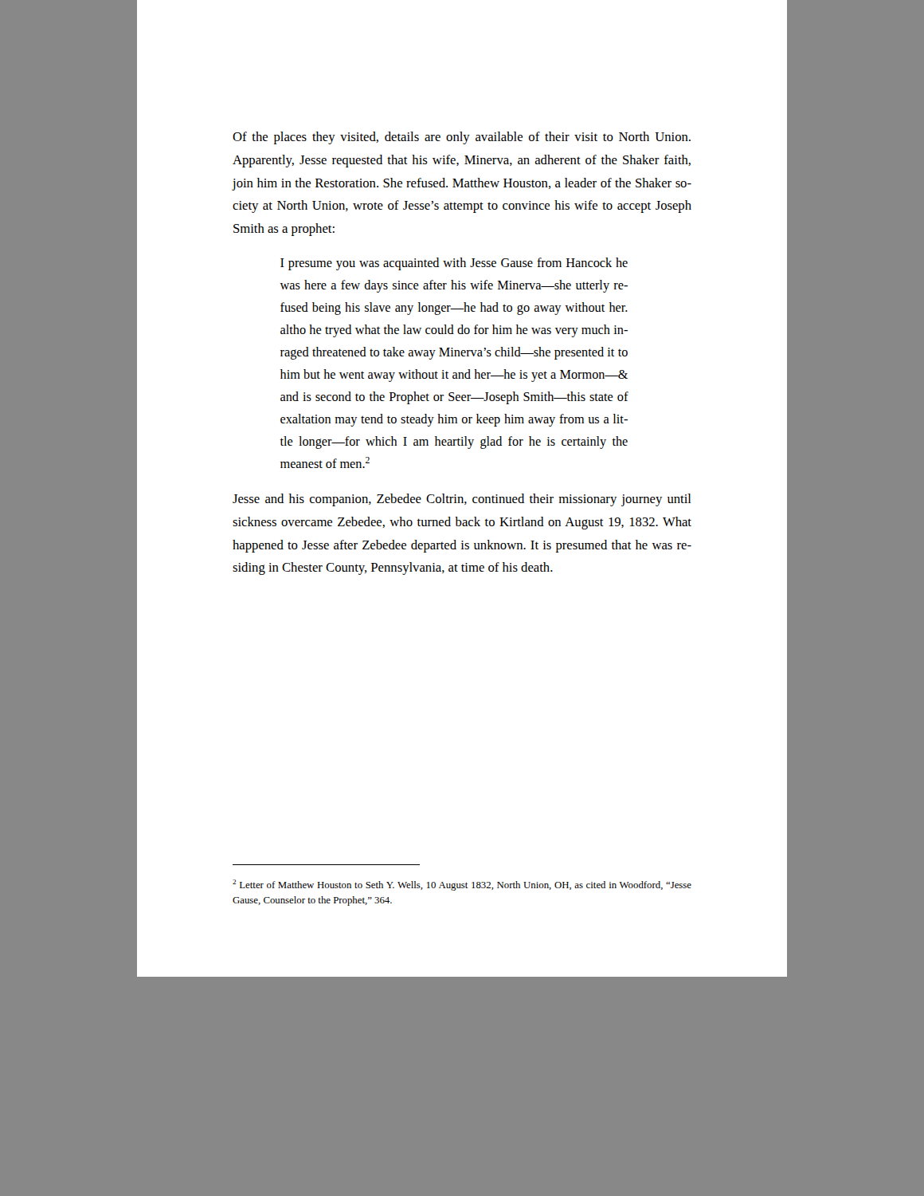Of the places they visited, details are only available of their visit to North Union. Apparently, Jesse requested that his wife, Minerva, an adherent of the Shaker faith, join him in the Restoration. She refused. Matthew Houston, a leader of the Shaker society at North Union, wrote of Jesse’s attempt to convince his wife to accept Joseph Smith as a prophet:
I presume you was acquainted with Jesse Gause from Hancock he was here a few days since after his wife Minerva—she utterly refused being his slave any longer—he had to go away without her. altho he tryed what the law could do for him he was very much inraged threatened to take away Minerva’s child—she presented it to him but he went away without it and her—he is yet a Mormon—& and is second to the Prophet or Seer—Joseph Smith—this state of exaltation may tend to steady him or keep him away from us a little longer—for which I am heartily glad for he is certainly the meanest of men.2
Jesse and his companion, Zebedee Coltrin, continued their missionary journey until sickness overcame Zebedee, who turned back to Kirtland on August 19, 1832. What happened to Jesse after Zebedee departed is unknown. It is presumed that he was residing in Chester County, Pennsylvania, at time of his death.
2 Letter of Matthew Houston to Seth Y. Wells, 10 August 1832, North Union, OH, as cited in Woodford, “Jesse Gause, Counselor to the Prophet,” 364.